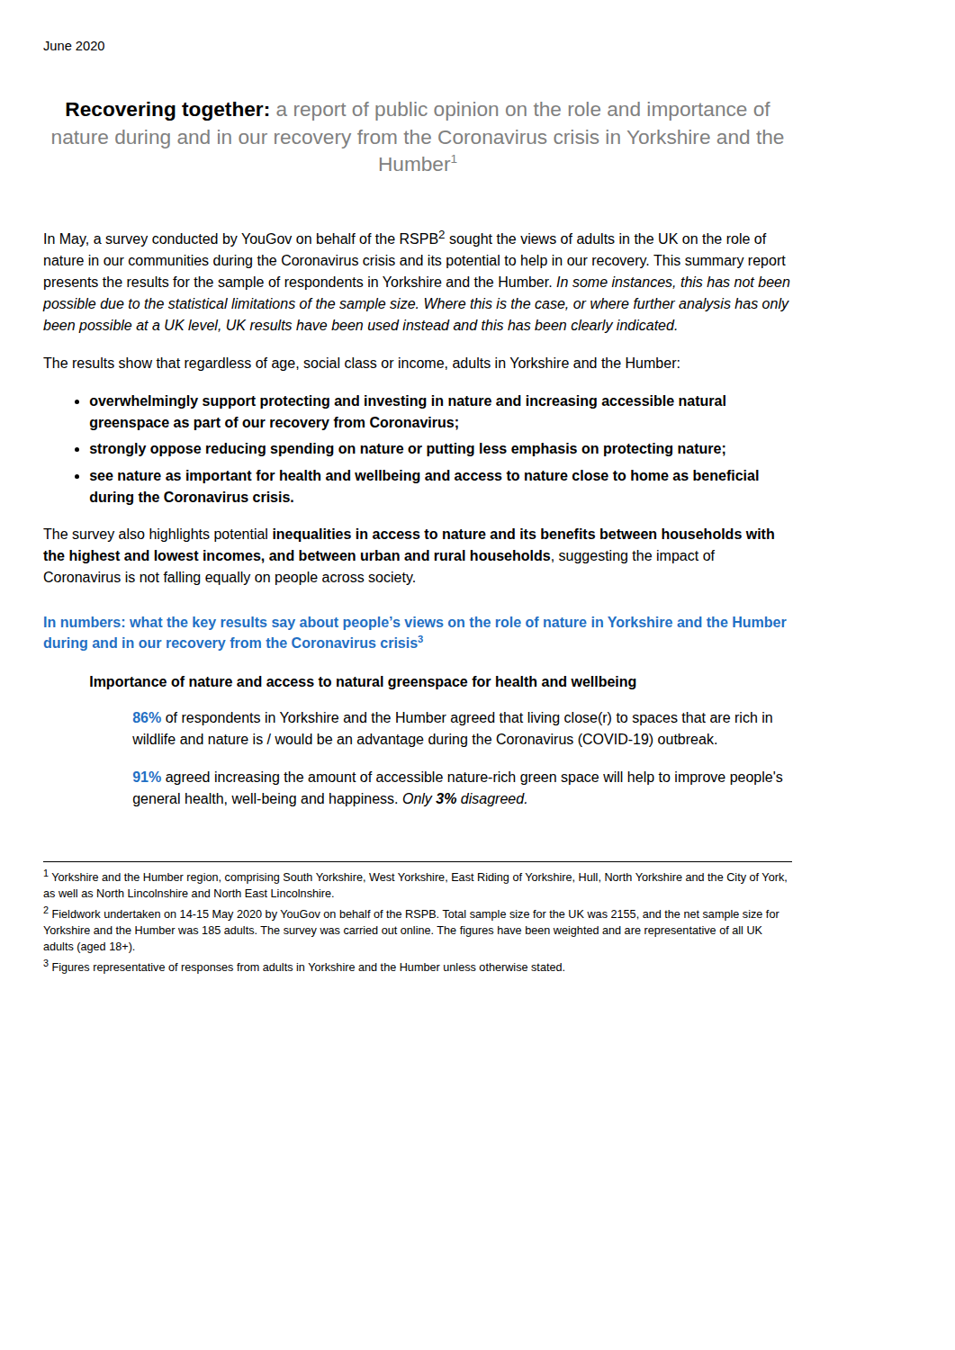June 2020
Recovering together: a report of public opinion on the role and importance of nature during and in our recovery from the Coronavirus crisis in Yorkshire and the Humber1
In May, a survey conducted by YouGov on behalf of the RSPB2 sought the views of adults in the UK on the role of nature in our communities during the Coronavirus crisis and its potential to help in our recovery. This summary report presents the results for the sample of respondents in Yorkshire and the Humber. In some instances, this has not been possible due to the statistical limitations of the sample size. Where this is the case, or where further analysis has only been possible at a UK level, UK results have been used instead and this has been clearly indicated.
The results show that regardless of age, social class or income, adults in Yorkshire and the Humber:
overwhelmingly support protecting and investing in nature and increasing accessible natural greenspace as part of our recovery from Coronavirus;
strongly oppose reducing spending on nature or putting less emphasis on protecting nature;
see nature as important for health and wellbeing and access to nature close to home as beneficial during the Coronavirus crisis.
The survey also highlights potential inequalities in access to nature and its benefits between households with the highest and lowest incomes, and between urban and rural households, suggesting the impact of Coronavirus is not falling equally on people across society.
In numbers: what the key results say about people’s views on the role of nature in Yorkshire and the Humber during and in our recovery from the Coronavirus crisis3
Importance of nature and access to natural greenspace for health and wellbeing
86% of respondents in Yorkshire and the Humber agreed that living close(r) to spaces that are rich in wildlife and nature is / would be an advantage during the Coronavirus (COVID-19) outbreak.
91% agreed increasing the amount of accessible nature-rich green space will help to improve people's general health, well-being and happiness. Only 3% disagreed.
1 Yorkshire and the Humber region, comprising South Yorkshire, West Yorkshire, East Riding of Yorkshire, Hull, North Yorkshire and the City of York, as well as North Lincolnshire and North East Lincolnshire.
2 Fieldwork undertaken on 14-15 May 2020 by YouGov on behalf of the RSPB. Total sample size for the UK was 2155, and the net sample size for Yorkshire and the Humber was 185 adults. The survey was carried out online. The figures have been weighted and are representative of all UK adults (aged 18+).
3 Figures representative of responses from adults in Yorkshire and the Humber unless otherwise stated.